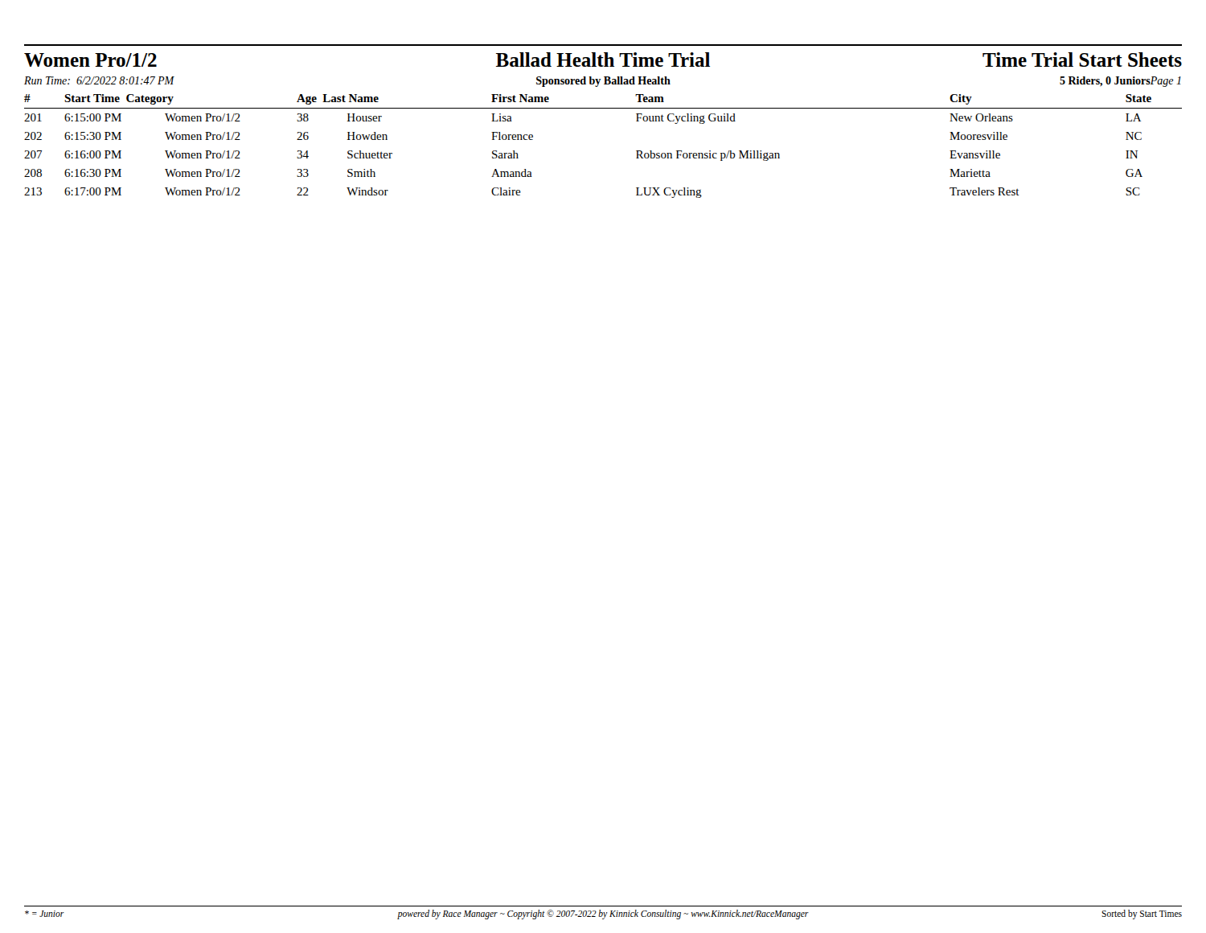| Women Pro/1/2 Run Time: 6/2/2022 8:01:47 PM | Ballad Health Time Trial Sponsored by Ballad Health | Time Trial Start Sheets Page 1 5 Riders, 0 Juniors |
| # | Start Time Category | Age Last Name | First Name | Team | City | State |
| --- | --- | --- | --- | --- | --- | --- |
| 201 | 6:15:00 PM | Women Pro/1/2 | 38 | Houser | Lisa | Fount Cycling Guild | New Orleans | LA |
| 202 | 6:15:30 PM | Women Pro/1/2 | 26 | Howden | Florence | | Mooresville | NC |
| 207 | 6:16:00 PM | Women Pro/1/2 | 34 | Schuetter | Sarah | Robson Forensic p/b Milligan | Evansville | IN |
| 208 | 6:16:30 PM | Women Pro/1/2 | 33 | Smith | Amanda | | Marietta | GA |
| 213 | 6:17:00 PM | Women Pro/1/2 | 22 | Windsor | Claire | LUX Cycling | Travelers Rest | SC |
| * = Junior | powered by Race Manager ~ Copyright © 2007-2022 by Kinnick Consulting ~ www.Kinnick.net/RaceManager | Sorted by Start Times |